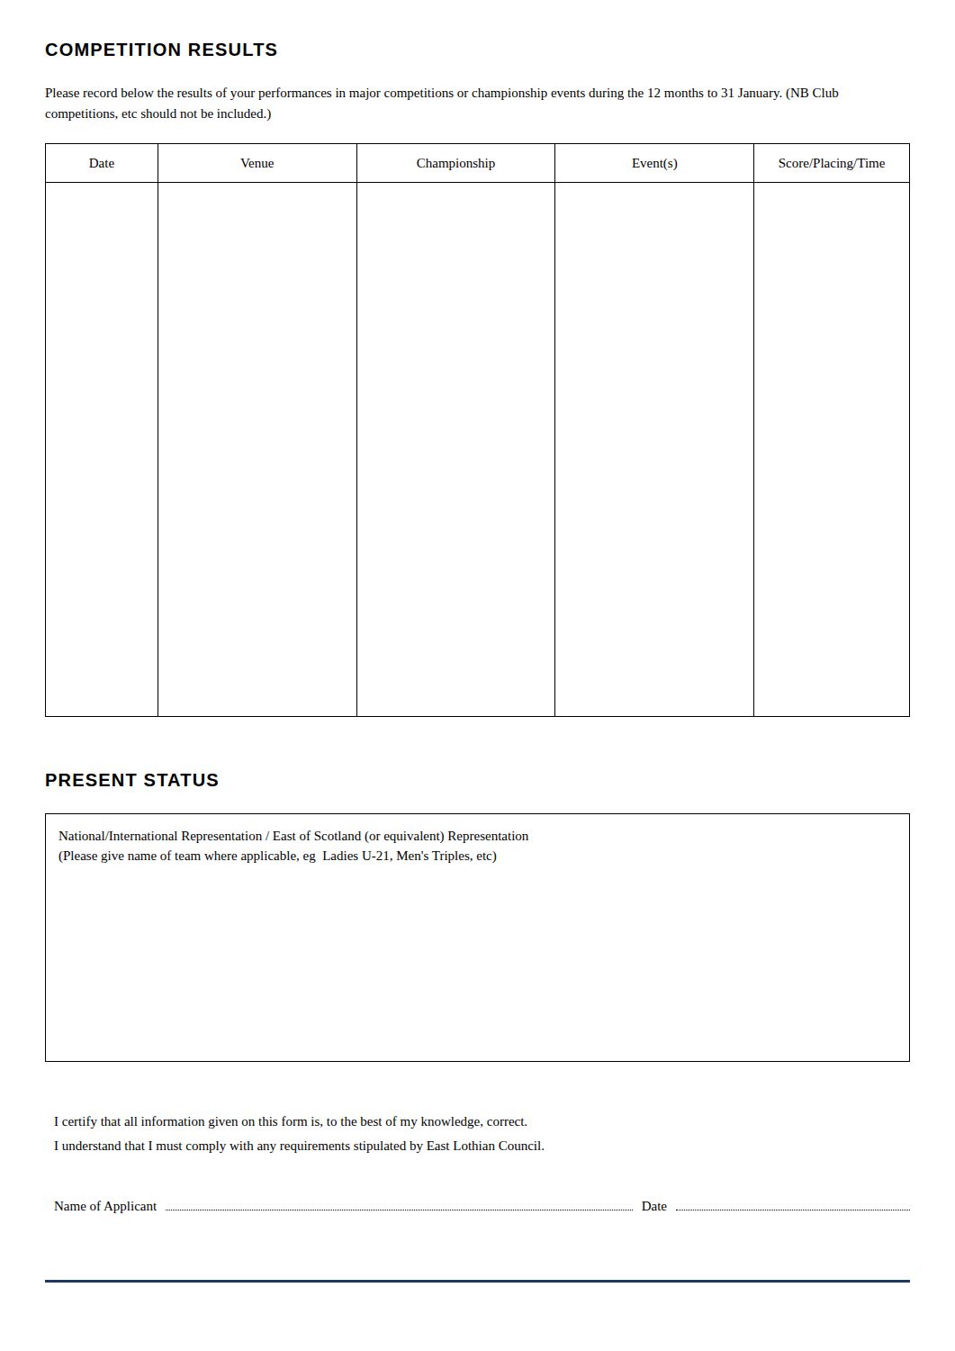COMPETITION RESULTS
Please record below the results of your performances in major competitions or championship events during the 12 months to 31 January. (NB Club competitions, etc should not be included.)
| Date | Venue | Championship | Event(s) | Score/Placing/Time |
| --- | --- | --- | --- | --- |
PRESENT STATUS
National/International Representation / East of Scotland (or equivalent) Representation
(Please give name of team where applicable, eg Ladies U-21, Men's Triples, etc)
I certify that all information given on this form is, to the best of my knowledge, correct.
I understand that I must comply with any requirements stipulated by East Lothian Council.
Name of Applicant Date